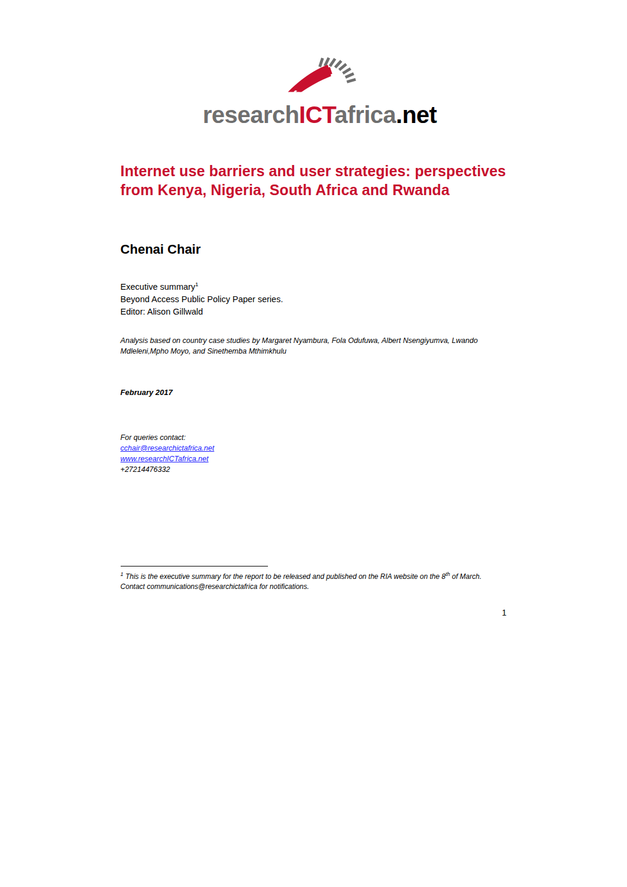research ICT africa.net
Internet use barriers and user strategies: perspectives from Kenya, Nigeria, South Africa and Rwanda
Chenai Chair
Executive summary1
Beyond Access Public Policy Paper series.
Editor: Alison Gillwald
Analysis based on country case studies by Margaret Nyambura, Fola Odufuwa, Albert Nsengiyumva, Lwando Mdleleni,Mpho Moyo, and Sinethemba Mthimkhulu
February 2017
For queries contact:
cchair@researchictafrica.net
www.researchICTafrica.net
+27214476332
1 This is the executive summary for the report to be released and published on the RIA website on the 8th of March. Contact communications@researchictafrica for notifications.
1